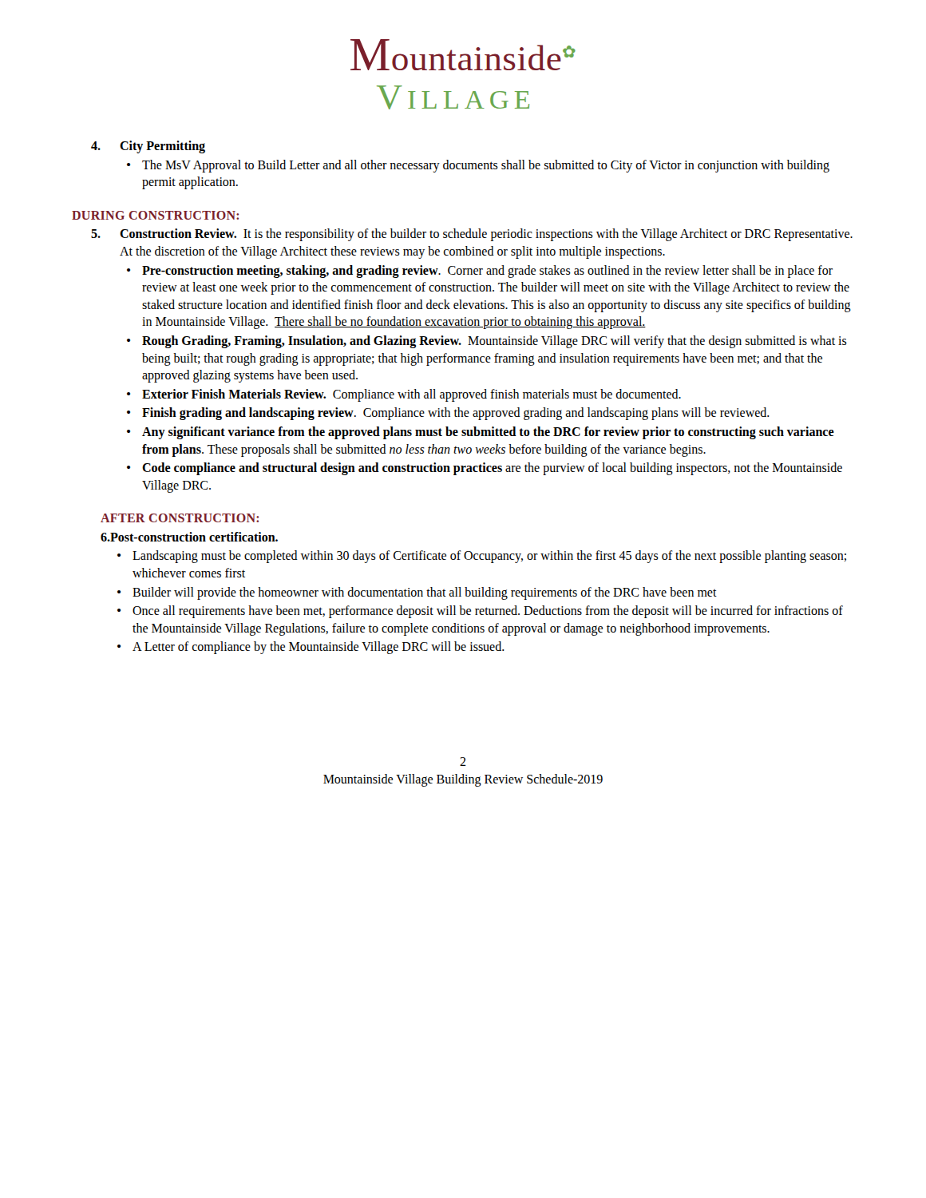Mountainside✿
VILLAGE
4.
City Permitting
The MsV Approval to Build Letter and all other necessary documents shall be submitted to City of Victor in conjunction with building permit application.
DURING CONSTRUCTION:
5.
Construction Review. It is the responsibility of the builder to schedule periodic inspections with the Village Architect or DRC Representative. At the discretion of the Village Architect these reviews may be combined or split into multiple inspections.
Pre-construction meeting, staking, and grading review. Corner and grade stakes as outlined in the review letter shall be in place for review at least one week prior to the commencement of construction. The builder will meet on site with the Village Architect to review the staked structure location and identified finish floor and deck elevations. This is also an opportunity to discuss any site specifics of building in Mountainside Village. There shall be no foundation excavation prior to obtaining this approval.
Rough Grading, Framing, Insulation, and Glazing Review. Mountainside Village DRC will verify that the design submitted is what is being built; that rough grading is appropriate; that high performance framing and insulation requirements have been met; and that the approved glazing systems have been used.
Exterior Finish Materials Review. Compliance with all approved finish materials must be documented.
Finish grading and landscaping review. Compliance with the approved grading and landscaping plans will be reviewed.
Any significant variance from the approved plans must be submitted to the DRC for review prior to constructing such variance from plans. These proposals shall be submitted no less than two weeks before building of the variance begins.
Code compliance and structural design and construction practices are the purview of local building inspectors, not the Mountainside Village DRC.
AFTER CONSTRUCTION:
6.
Post-construction certification.
Landscaping must be completed within 30 days of Certificate of Occupancy, or within the first 45 days of the next possible planting season; whichever comes first
Builder will provide the homeowner with documentation that all building requirements of the DRC have been met
Once all requirements have been met, performance deposit will be returned. Deductions from the deposit will be incurred for infractions of the Mountainside Village Regulations, failure to complete conditions of approval or damage to neighborhood improvements.
A Letter of compliance by the Mountainside Village DRC will be issued.
2
Mountainside Village Building Review Schedule-2019